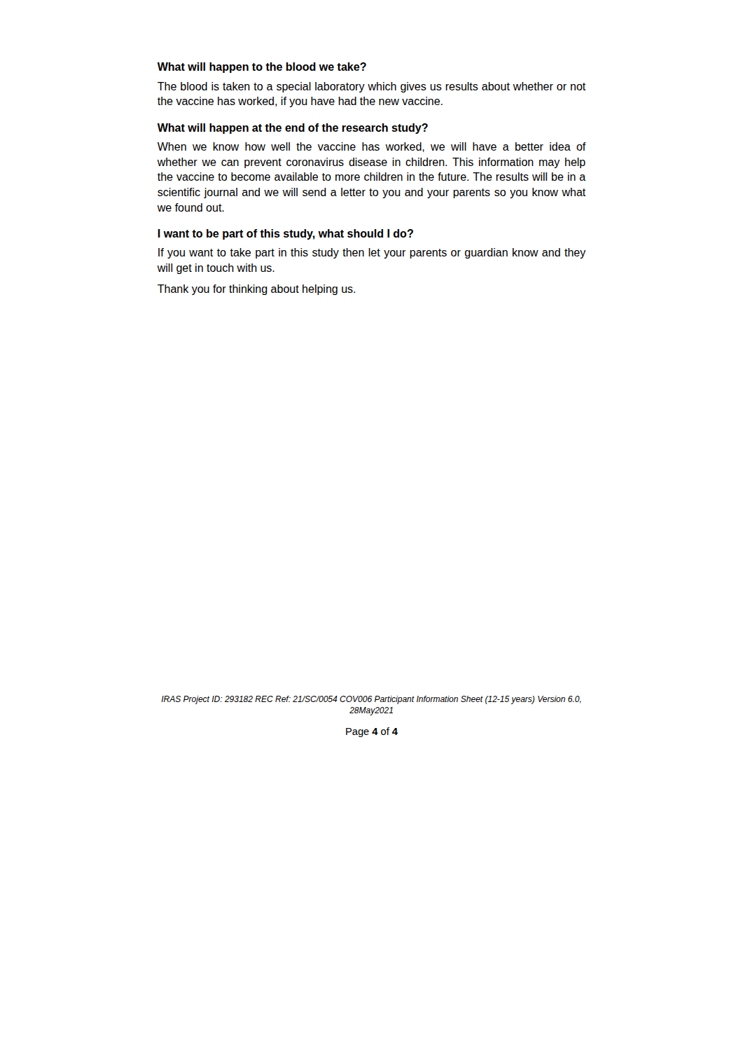What will happen to the blood we take?
The blood is taken to a special laboratory which gives us results about whether or not the vaccine has worked, if you have had the new vaccine.
What will happen at the end of the research study?
When we know how well the vaccine has worked, we will have a better idea of whether we can prevent coronavirus disease in children. This information may help the vaccine to become available to more children in the future. The results will be in a scientific journal and we will send a letter to you and your parents so you know what we found out.
I want to be part of this study, what should I do?
If you want to take part in this study then let your parents or guardian know and they will get in touch with us.
Thank you for thinking about helping us.
IRAS Project ID: 293182 REC Ref: 21/SC/0054 COV006 Participant Information Sheet (12-15 years) Version 6.0, 28May2021
Page 4 of 4